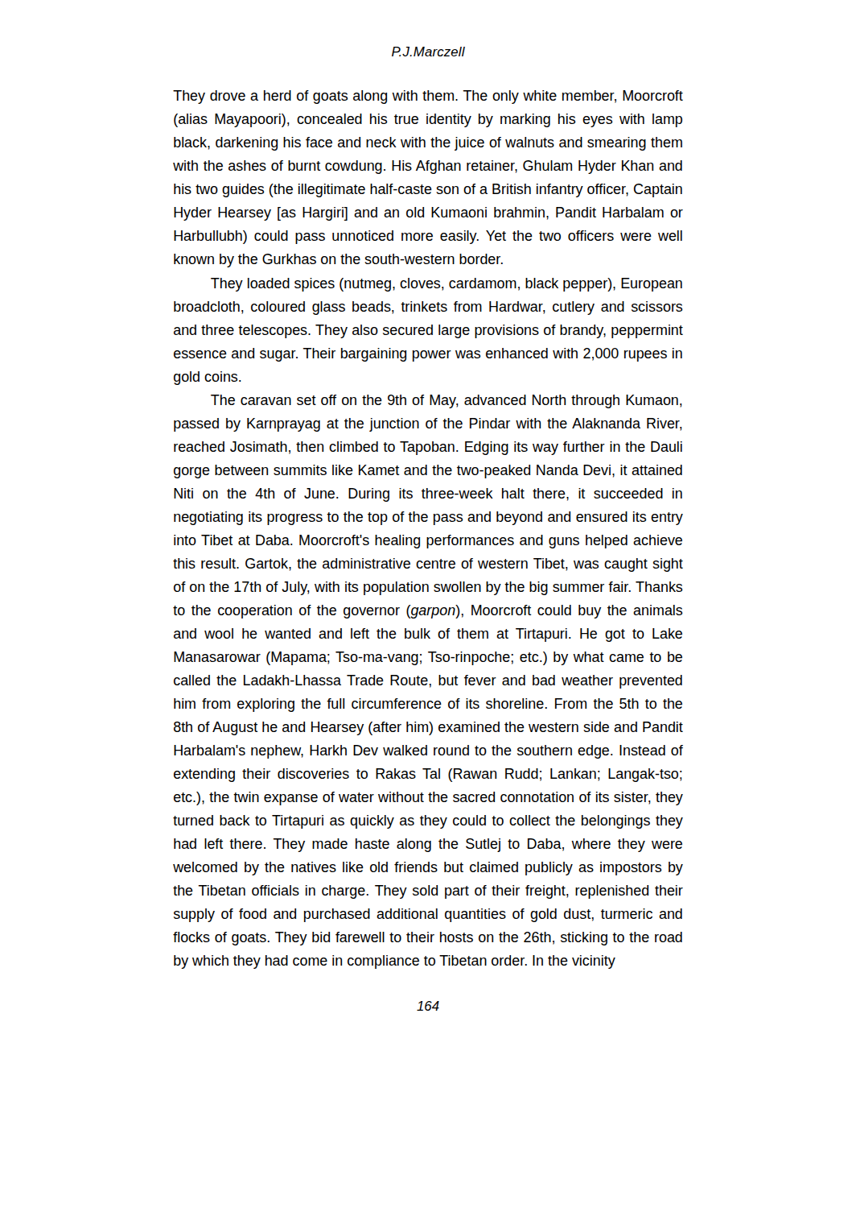P.J.Marczell
They drove a herd of goats along with them. The only white member, Moorcroft (alias Mayapoori), concealed his true identity by marking his eyes with lamp black, darkening his face and neck with the juice of walnuts and smearing them with the ashes of burnt cowdung. His Afghan retainer, Ghulam Hyder Khan and his two guides (the illegitimate half-caste son of a British infantry officer, Captain Hyder Hearsey [as Hargiri] and an old Kumaoni brahmin, Pandit Harbalam or Harbullubh) could pass unnoticed more easily. Yet the two officers were well known by the Gurkhas on the south-western border.
They loaded spices (nutmeg, cloves, cardamom, black pepper), European broadcloth, coloured glass beads, trinkets from Hardwar, cutlery and scissors and three telescopes. They also secured large provisions of brandy, peppermint essence and sugar. Their bargaining power was enhanced with 2,000 rupees in gold coins.
The caravan set off on the 9th of May, advanced North through Kumaon, passed by Karnprayag at the junction of the Pindar with the Alaknanda River, reached Josimath, then climbed to Tapoban. Edging its way further in the Dauli gorge between summits like Kamet and the two-peaked Nanda Devi, it attained Niti on the 4th of June. During its three-week halt there, it succeeded in negotiating its progress to the top of the pass and beyond and ensured its entry into Tibet at Daba. Moorcroft's healing performances and guns helped achieve this result. Gartok, the administrative centre of western Tibet, was caught sight of on the 17th of July, with its population swollen by the big summer fair. Thanks to the cooperation of the governor (garpon), Moorcroft could buy the animals and wool he wanted and left the bulk of them at Tirtapuri. He got to Lake Manasarowar (Mapama; Tso-ma-vang; Tso-rinpoche; etc.) by what came to be called the Ladakh-Lhassa Trade Route, but fever and bad weather prevented him from exploring the full circumference of its shoreline. From the 5th to the 8th of August he and Hearsey (after him) examined the western side and Pandit Harbalam's nephew, Harkh Dev walked round to the southern edge. Instead of extending their discoveries to Rakas Tal (Rawan Rudd; Lankan; Langak-tso; etc.), the twin expanse of water without the sacred connotation of its sister, they turned back to Tirtapuri as quickly as they could to collect the belongings they had left there. They made haste along the Sutlej to Daba, where they were welcomed by the natives like old friends but claimed publicly as impostors by the Tibetan officials in charge. They sold part of their freight, replenished their supply of food and purchased additional quantities of gold dust, turmeric and flocks of goats. They bid farewell to their hosts on the 26th, sticking to the road by which they had come in compliance to Tibetan order. In the vicinity
164